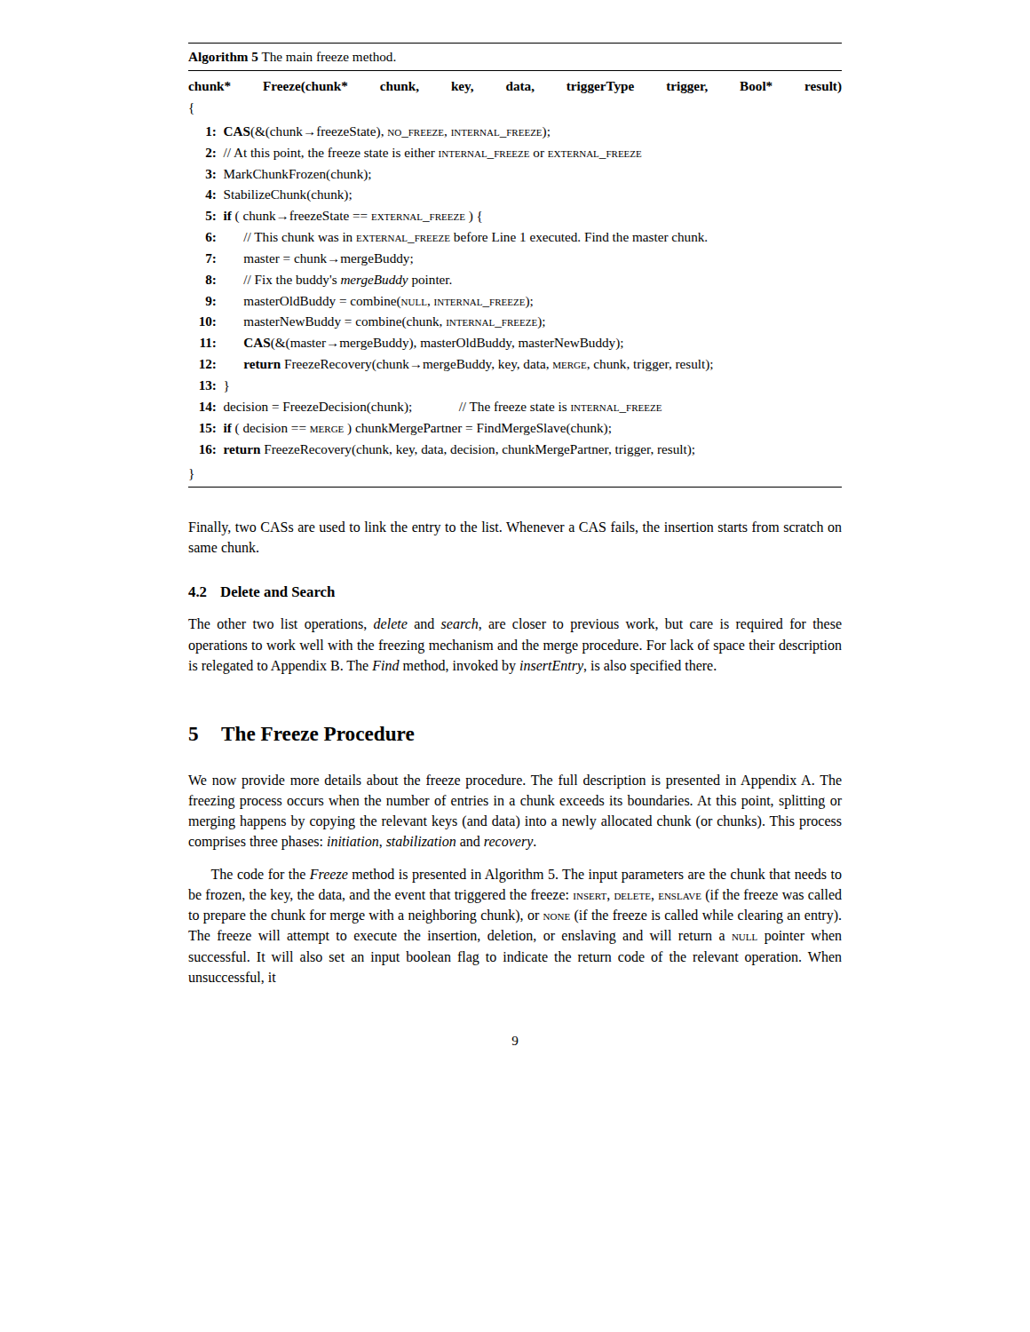Algorithm 5 The main freeze method.
chunk*Freeze(chunk*chunk, key, data, triggerType trigger, Bool*result)
{
CAS(&(chunk→freezeState), no_freeze, internal_freeze);
// At this point, the freeze state is either internal_freeze or external_freeze
MarkChunkFrozen(chunk);
StabilizeChunk(chunk);
if ( chunk→freezeState == external_freeze ) {
// This chunk was in external_freeze before Line 1 executed. Find the master chunk.
master = chunk→mergeBuddy;
// Fix the buddy's mergeBuddy pointer.
masterOldBuddy = combine(null, internal_freeze);
masterNewBuddy = combine(chunk, internal_freeze);
CAS(&(master→mergeBuddy), masterOldBuddy, masterNewBuddy);
return FreezeRecovery(chunk→mergeBuddy, key, data, merge, chunk, trigger, result);
}
decision = FreezeDecision(chunk); // The freeze state is internal_freeze
if ( decision == merge ) chunkMergePartner = FindMergeSlave(chunk);
return FreezeRecovery(chunk, key, data, decision, chunkMergePartner, trigger, result);
}
Finally, two CASs are used to link the entry to the list. Whenever a CAS fails, the insertion starts from scratch on same chunk.
4.2 Delete and Search
The other two list operations, delete and search, are closer to previous work, but care is required for these operations to work well with the freezing mechanism and the merge procedure. For lack of space their description is relegated to Appendix B. The Find method, invoked by insertEntry, is also specified there.
5 The Freeze Procedure
We now provide more details about the freeze procedure. The full description is presented in Appendix A. The freezing process occurs when the number of entries in a chunk exceeds its boundaries. At this point, splitting or merging happens by copying the relevant keys (and data) into a newly allocated chunk (or chunks). This process comprises three phases: initiation, stabilization and recovery.
The code for the Freeze method is presented in Algorithm 5. The input parameters are the chunk that needs to be frozen, the key, the data, and the event that triggered the freeze: insert, delete, enslave (if the freeze was called to prepare the chunk for merge with a neighboring chunk), or none (if the freeze is called while clearing an entry). The freeze will attempt to execute the insertion, deletion, or enslaving and will return a null pointer when successful. It will also set an input boolean flag to indicate the return code of the relevant operation. When unsuccessful, it
9